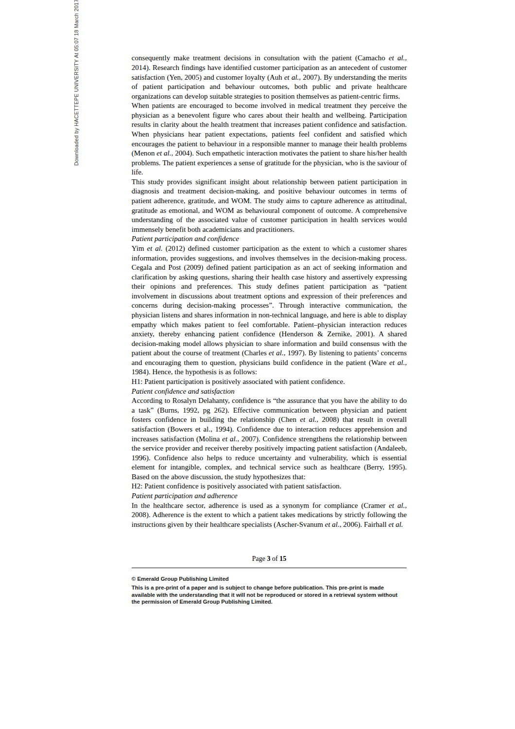Downloaded by HACETTEPE UNIVERSITY At 05:07 18 March 2017 (PT)
consequently make treatment decisions in consultation with the patient (Camacho et al., 2014). Research findings have identified customer participation as an antecedent of customer satisfaction (Yen, 2005) and customer loyalty (Auh et al., 2007). By understanding the merits of patient participation and behaviour outcomes, both public and private healthcare organizations can develop suitable strategies to position themselves as patient-centric firms.
When patients are encouraged to become involved in medical treatment they perceive the physician as a benevolent figure who cares about their health and wellbeing. Participation results in clarity about the health treatment that increases patient confidence and satisfaction. When physicians hear patient expectations, patients feel confident and satisfied which encourages the patient to behaviour in a responsible manner to manage their health problems (Menon et al., 2004). Such empathetic interaction motivates the patient to share his/her health problems. The patient experiences a sense of gratitude for the physician, who is the saviour of life.
This study provides significant insight about relationship between patient participation in diagnosis and treatment decision-making, and positive behaviour outcomes in terms of patient adherence, gratitude, and WOM. The study aims to capture adherence as attitudinal, gratitude as emotional, and WOM as behavioural component of outcome. A comprehensive understanding of the associated value of customer participation in health services would immensely benefit both academicians and practitioners.
Patient participation and confidence
Yim et al. (2012) defined customer participation as the extent to which a customer shares information, provides suggestions, and involves themselves in the decision-making process. Cegala and Post (2009) defined patient participation as an act of seeking information and clarification by asking questions, sharing their health case history and assertively expressing their opinions and preferences. This study defines patient participation as “patient involvement in discussions about treatment options and expression of their preferences and concerns during decision-making processes”. Through interactive communication, the physician listens and shares information in non-technical language, and here is able to display empathy which makes patient to feel comfortable. Patient–physician interaction reduces anxiety, thereby enhancing patient confidence (Henderson & Zernike, 2001). A shared decision-making model allows physician to share information and build consensus with the patient about the course of treatment (Charles et al., 1997). By listening to patients’ concerns and encouraging them to question, physicians build confidence in the patient (Ware et al., 1984). Hence, the hypothesis is as follows:
H1: Patient participation is positively associated with patient confidence.
Patient confidence and satisfaction
According to Rosalyn Delahanty, confidence is “the assurance that you have the ability to do a task” (Burns, 1992, pg 262). Effective communication between physician and patient fosters confidence in building the relationship (Chen et al., 2008) that result in overall satisfaction (Bowers et al., 1994). Confidence due to interaction reduces apprehension and increases satisfaction (Molina et al., 2007). Confidence strengthens the relationship between the service provider and receiver thereby positively impacting patient satisfaction (Andaleeb, 1996). Confidence also helps to reduce uncertainty and vulnerability, which is essential element for intangible, complex, and technical service such as healthcare (Berry, 1995). Based on the above discussion, the study hypothesizes that:
H2: Patient confidence is positively associated with patient satisfaction.
Patient participation and adherence
In the healthcare sector, adherence is used as a synonym for compliance (Cramer et al., 2008). Adherence is the extent to which a patient takes medications by strictly following the instructions given by their healthcare specialists (Ascher-Svanum et al., 2006). Fairhall et al.
Page 3 of 15
© Emerald Group Publishing Limited
This is a pre-print of a paper and is subject to change before publication. This pre-print is made available with the understanding that it will not be reproduced or stored in a retrieval system without the permission of Emerald Group Publishing Limited.